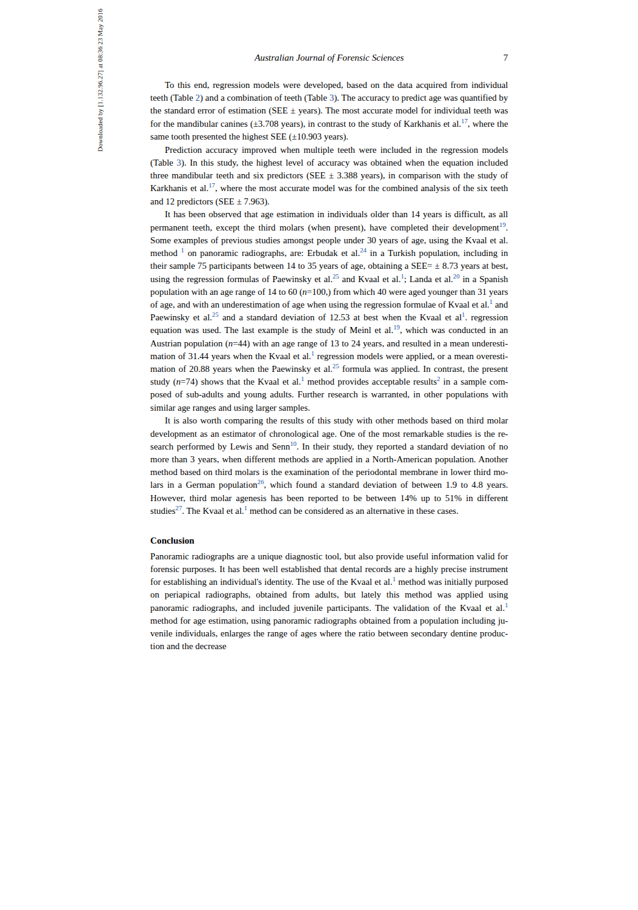Downloaded by [1.132.96.27] at 08:36 23 May 2016
Australian Journal of Forensic Sciences 7
To this end, regression models were developed, based on the data acquired from individual teeth (Table 2) and a combination of teeth (Table 3). The accuracy to predict age was quantified by the standard error of estimation (SEE ± years). The most accurate model for individual teeth was for the mandibular canines (±3.708 years), in contrast to the study of Karkhanis et al.17, where the same tooth presented the highest SEE (±10.903 years).
Prediction accuracy improved when multiple teeth were included in the regression models (Table 3). In this study, the highest level of accuracy was obtained when the equation included three mandibular teeth and six predictors (SEE ± 3.388 years), in comparison with the study of Karkhanis et al.17, where the most accurate model was for the combined analysis of the six teeth and 12 predictors (SEE ± 7.963).
It has been observed that age estimation in individuals older than 14 years is difficult, as all permanent teeth, except the third molars (when present), have completed their development19. Some examples of previous studies amongst people under 30 years of age, using the Kvaal et al. method 1 on panoramic radiographs, are: Erbudak et al.24 in a Turkish population, including in their sample 75 participants between 14 to 35 years of age, obtaining a SEE= ± 8.73 years at best, using the regression formulas of Paewinsky et al.25 and Kvaal et al.1; Landa et al.20 in a Spanish population with an age range of 14 to 60 (n=100,) from which 40 were aged younger than 31 years of age, and with an underestimation of age when using the regression formulae of Kvaal et al.1 and Paewinsky et al.25 and a standard deviation of 12.53 at best when the Kvaal et al1. regression equation was used. The last example is the study of Meinl et al.19, which was conducted in an Austrian population (n=44) with an age range of 13 to 24 years, and resulted in a mean underestimation of 31.44 years when the Kvaal et al.1 regression models were applied, or a mean overestimation of 20.88 years when the Paewinsky et al.25 formula was applied. In contrast, the present study (n=74) shows that the Kvaal et al.1 method provides acceptable results2 in a sample composed of sub-adults and young adults. Further research is warranted, in other populations with similar age ranges and using larger samples.
It is also worth comparing the results of this study with other methods based on third molar development as an estimator of chronological age. One of the most remarkable studies is the research performed by Lewis and Senn10. In their study, they reported a standard deviation of no more than 3 years, when different methods are applied in a North-American population. Another method based on third molars is the examination of the periodontal membrane in lower third molars in a German population26, which found a standard deviation of between 1.9 to 4.8 years. However, third molar agenesis has been reported to be between 14% up to 51% in different studies27. The Kvaal et al.1 method can be considered as an alternative in these cases.
Conclusion
Panoramic radiographs are a unique diagnostic tool, but also provide useful information valid for forensic purposes. It has been well established that dental records are a highly precise instrument for establishing an individual's identity. The use of the Kvaal et al.1 method was initially purposed on periapical radiographs, obtained from adults, but lately this method was applied using panoramic radiographs, and included juvenile participants. The validation of the Kvaal et al.1 method for age estimation, using panoramic radiographs obtained from a population including juvenile individuals, enlarges the range of ages where the ratio between secondary dentine production and the decrease